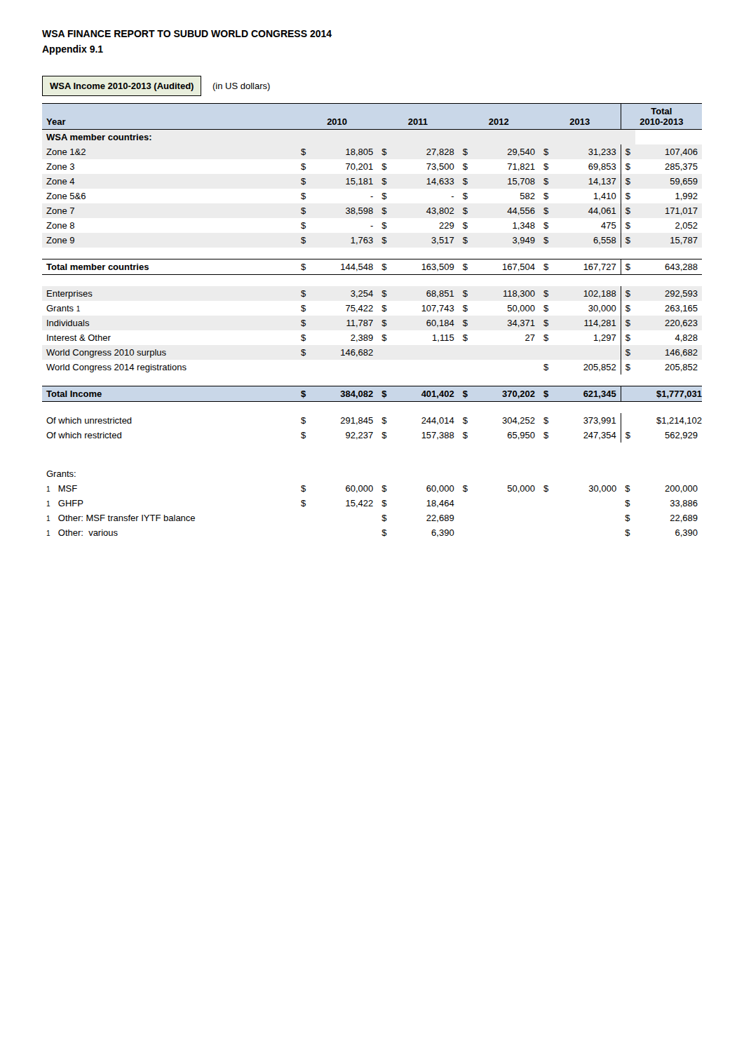WSA FINANCE REPORT TO SUBUD WORLD CONGRESS 2014
Appendix 9.1
WSA Income 2010-2013 (Audited) (in US dollars)
| Year | 2010 | 2011 | 2012 | 2013 | Total 2010-2013 |
| --- | --- | --- | --- | --- | --- |
| WSA member countries: |
| Zone 1&2 | $ | 18,805 | $ | 27,828 | $ | 29,540 | $ | 31,233 | $ | 107,406 |
| Zone 3 | $ | 70,201 | $ | 73,500 | $ | 71,821 | $ | 69,853 | $ | 285,375 |
| Zone 4 | $ | 15,181 | $ | 14,633 | $ | 15,708 | $ | 14,137 | $ | 59,659 |
| Zone 5&6 | $ | - | $ | - | $ | 582 | $ | 1,410 | $ | 1,992 |
| Zone 7 | $ | 38,598 | $ | 43,802 | $ | 44,556 | $ | 44,061 | $ | 171,017 |
| Zone 8 | $ | - | $ | 229 | $ | 1,348 | $ | 475 | $ | 2,052 |
| Zone 9 | $ | 1,763 | $ | 3,517 | $ | 3,949 | $ | 6,558 | $ | 15,787 |
| Total member countries | $ | 144,548 | $ | 163,509 | $ | 167,504 | $ | 167,727 | $ | 643,288 |
| Enterprises | $ | 3,254 | $ | 68,851 | $ | 118,300 | $ | 102,188 | $ | 292,593 |
| Grants 1 | $ | 75,422 | $ | 107,743 | $ | 50,000 | $ | 30,000 | $ | 263,165 |
| Individuals | $ | 11,787 | $ | 60,184 | $ | 34,371 | $ | 114,281 | $ | 220,623 |
| Interest & Other | $ | 2,389 | $ | 1,115 | $ | 27 | $ | 1,297 | $ | 4,828 |
| World Congress 2010 surplus | $ | 146,682 | | | | | | | $ | 146,682 |
| World Congress 2014 registrations | | | | | | | $ | 205,852 | $ | 205,852 |
| Total Income | $ | 384,082 | $ | 401,402 | $ | 370,202 | $ | 621,345 | $1,777,031 |
| Of which unrestricted | $ | 291,845 | $ | 244,014 | $ | 304,252 | $ | 373,991 | $1,214,102 |
| Of which restricted | $ | 92,237 | $ | 157,388 | $ | 65,950 | $ | 247,354 | $ | 562,929 |
| Grants: | |
| 1 MSF | $ | 60,000 | $ | 60,000 | $ | 50,000 | $ | 30,000 | $ | 200,000 |
| 1 GHFP | $ | 15,422 | $ | 18,464 | | | | | $ | 33,886 |
| 1 Other: MSF transfer IYTF balance | | | $ | 22,689 | | | | | $ | 22,689 |
| 1 Other: various | | | $ | 6,390 | | | | | $ | 6,390 |